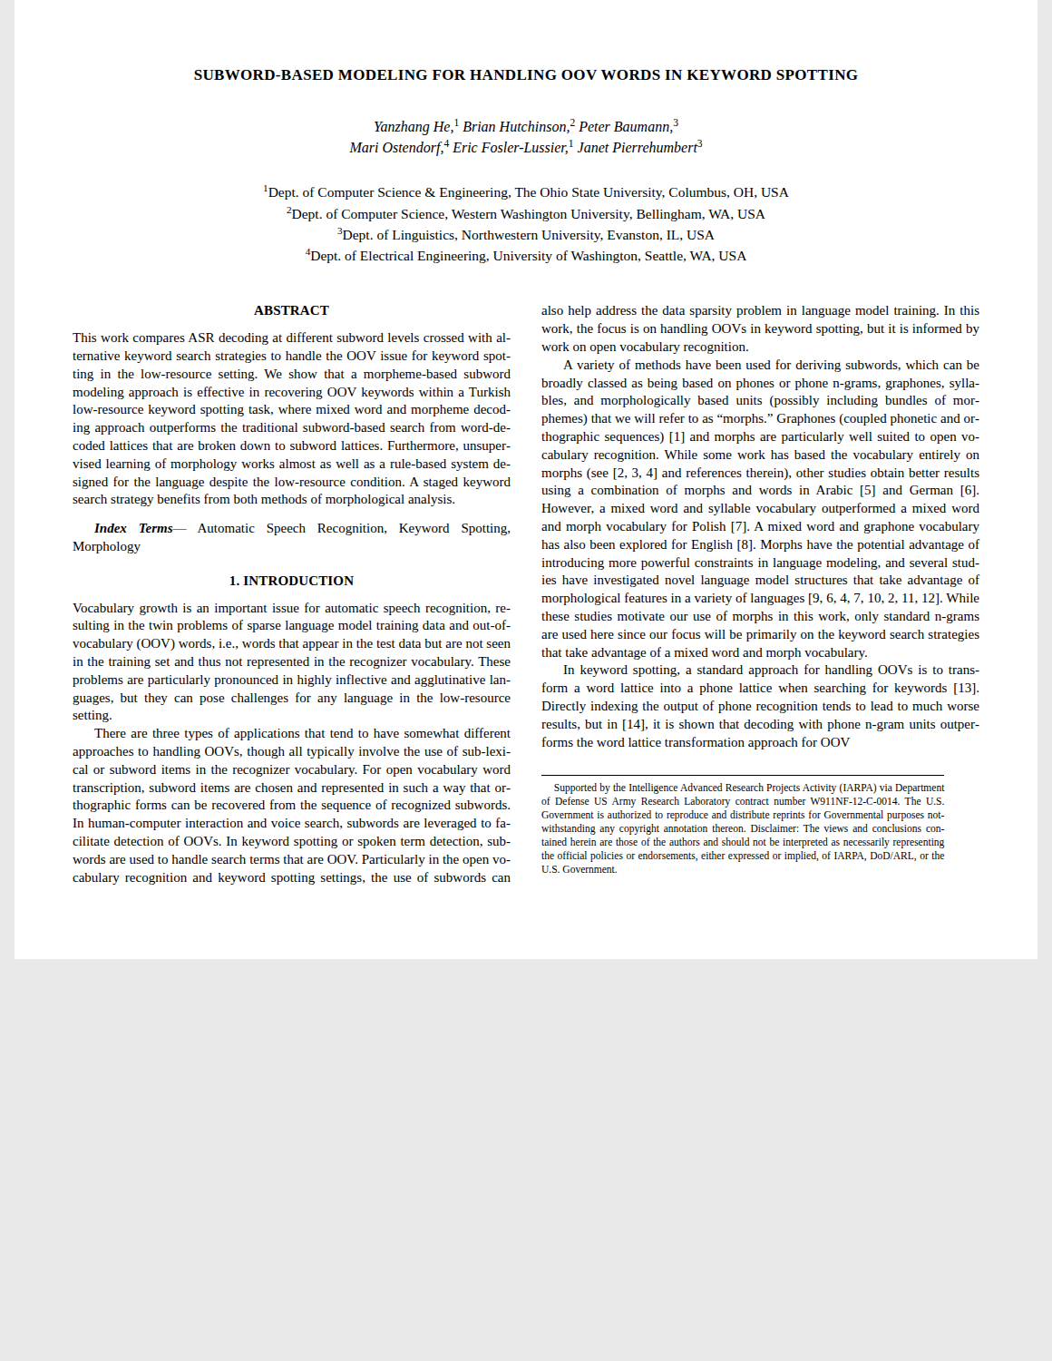SUBWORD-BASED MODELING FOR HANDLING OOV WORDS IN KEYWORD SPOTTING
Yanzhang He,1 Brian Hutchinson,2 Peter Baumann,3
Mari Ostendorf,4 Eric Fosler-Lussier,1 Janet Pierrehumbert3
1Dept. of Computer Science & Engineering, The Ohio State University, Columbus, OH, USA
2Dept. of Computer Science, Western Washington University, Bellingham, WA, USA
3Dept. of Linguistics, Northwestern University, Evanston, IL, USA
4Dept. of Electrical Engineering, University of Washington, Seattle, WA, USA
ABSTRACT
This work compares ASR decoding at different subword levels crossed with alternative keyword search strategies to handle the OOV issue for keyword spotting in the low-resource setting. We show that a morpheme-based subword modeling approach is effective in recovering OOV keywords within a Turkish low-resource keyword spotting task, where mixed word and morpheme decoding approach outperforms the traditional subword-based search from word-decoded lattices that are broken down to subword lattices. Furthermore, unsupervised learning of morphology works almost as well as a rule-based system designed for the language despite the low-resource condition. A staged keyword search strategy benefits from both methods of morphological analysis.
Index Terms— Automatic Speech Recognition, Keyword Spotting, Morphology
1. INTRODUCTION
Vocabulary growth is an important issue for automatic speech recognition, resulting in the twin problems of sparse language model training data and out-of-vocabulary (OOV) words, i.e., words that appear in the test data but are not seen in the training set and thus not represented in the recognizer vocabulary. These problems are particularly pronounced in highly inflective and agglutinative languages, but they can pose challenges for any language in the low-resource setting.
There are three types of applications that tend to have somewhat different approaches to handling OOVs, though all typically involve the use of sub-lexical or subword items in the recognizer vocabulary. For open vocabulary word transcription, subword items are chosen and represented in such a way that orthographic forms can be recovered from the sequence of recognized subwords. In human-computer interaction and voice search, subwords are leveraged to facilitate detection of OOVs. In keyword spotting or spoken term detection, subwords are used to handle search terms that are OOV. Particularly in the open vocabulary recognition and keyword spotting settings, the use of subwords can also help address the data sparsity problem in language model training. In this work, the focus is on handling OOVs in keyword spotting, but it is informed by work on open vocabulary recognition.
A variety of methods have been used for deriving subwords, which can be broadly classed as being based on phones or phone n-grams, graphones, syllables, and morphologically based units (possibly including bundles of morphemes) that we will refer to as “morphs.” Graphones (coupled phonetic and orthographic sequences) [1] and morphs are particularly well suited to open vocabulary recognition. While some work has based the vocabulary entirely on morphs (see [2, 3, 4] and references therein), other studies obtain better results using a combination of morphs and words in Arabic [5] and German [6]. However, a mixed word and syllable vocabulary outperformed a mixed word and morph vocabulary for Polish [7]. A mixed word and graphone vocabulary has also been explored for English [8]. Morphs have the potential advantage of introducing more powerful constraints in language modeling, and several studies have investigated novel language model structures that take advantage of morphological features in a variety of languages [9, 6, 4, 7, 10, 2, 11, 12]. While these studies motivate our use of morphs in this work, only standard n-grams are used here since our focus will be primarily on the keyword search strategies that take advantage of a mixed word and morph vocabulary.
In keyword spotting, a standard approach for handling OOVs is to transform a word lattice into a phone lattice when searching for keywords [13]. Directly indexing the output of phone recognition tends to lead to much worse results, but in [14], it is shown that decoding with phone n-gram units outperforms the word lattice transformation approach for OOV
Supported by the Intelligence Advanced Research Projects Activity (IARPA) via Department of Defense US Army Research Laboratory contract number W911NF-12-C-0014. The U.S. Government is authorized to reproduce and distribute reprints for Governmental purposes notwithstanding any copyright annotation thereon. Disclaimer: The views and conclusions contained herein are those of the authors and should not be interpreted as necessarily representing the official policies or endorsements, either expressed or implied, of IARPA, DoD/ARL, or the U.S. Government.